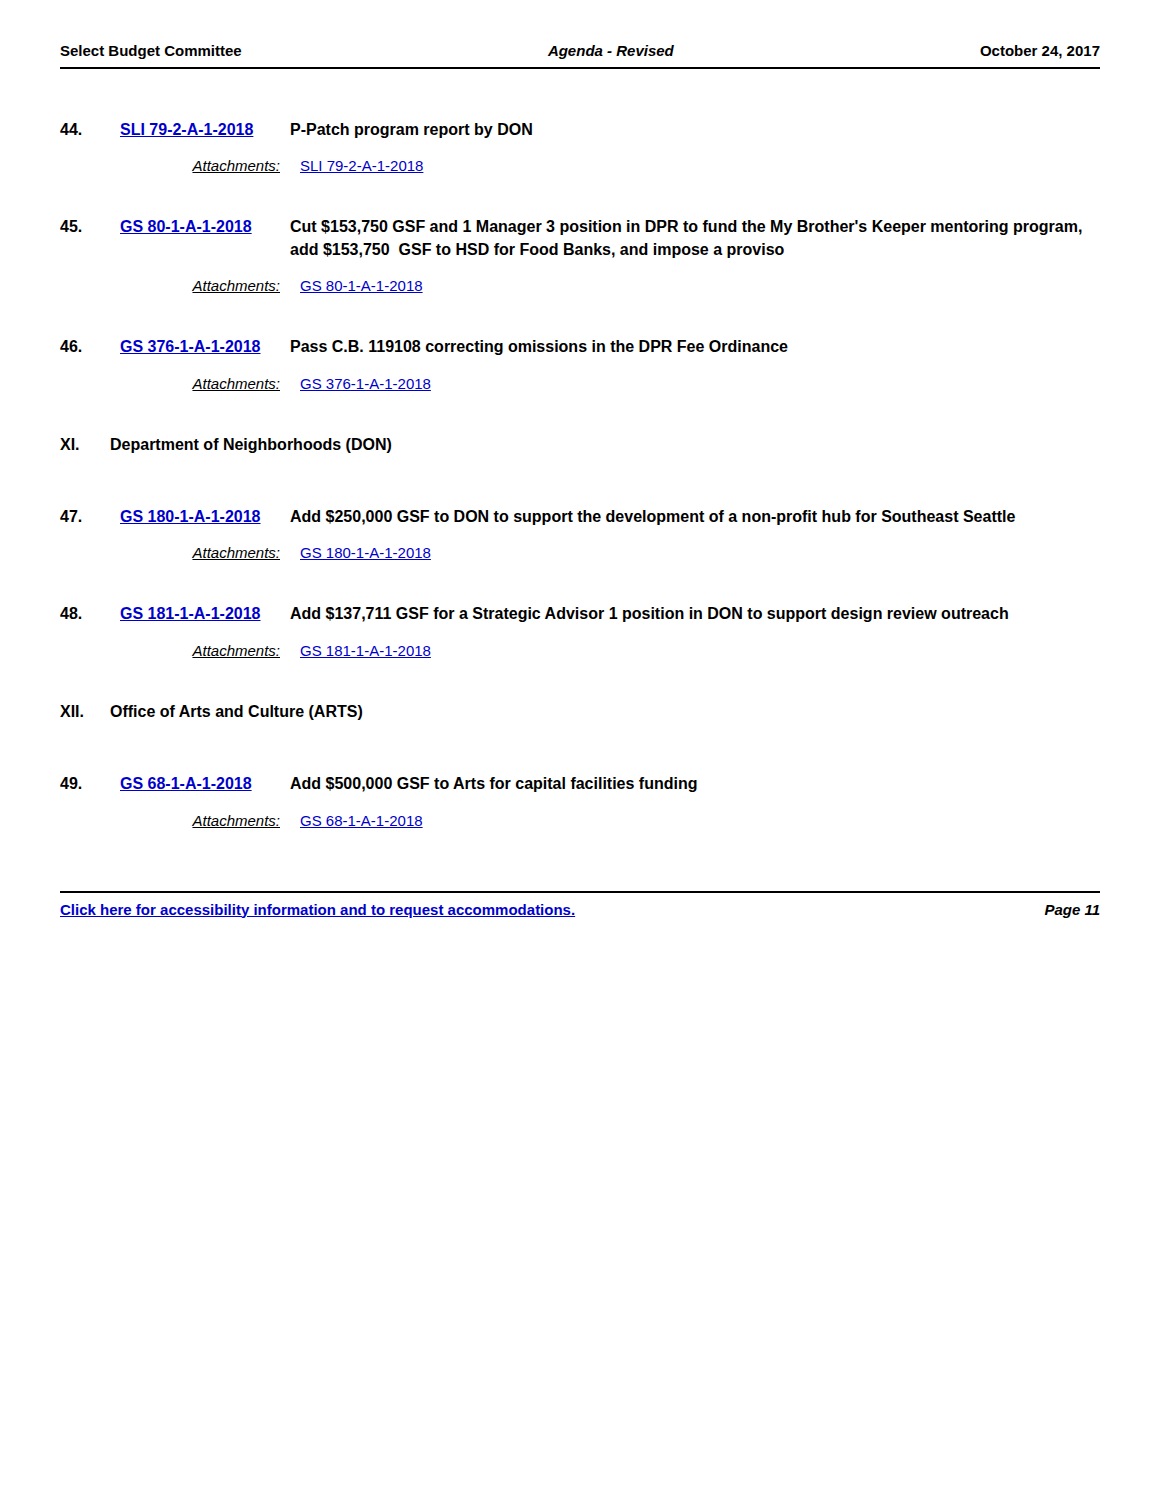Select Budget Committee
Agenda - Revised
October 24, 2017
44.
SLI 79-2-A-1-2018
P-Patch program report by DON
Attachments:
SLI 79-2-A-1-2018
45.
GS 80-1-A-1-2018
Cut $153,750 GSF and 1 Manager 3 position in DPR to fund the My Brother's Keeper mentoring program, add $153,750 GSF to HSD for Food Banks, and impose a proviso
Attachments:
GS 80-1-A-1-2018
46.
GS 376-1-A-1-2018
Pass C.B. 119108 correcting omissions in the DPR Fee Ordinance
Attachments:
GS 376-1-A-1-2018
XI. Department of Neighborhoods (DON)
47.
GS 180-1-A-1-2018
Add $250,000 GSF to DON to support the development of a non-profit hub for Southeast Seattle
Attachments:
GS 180-1-A-1-2018
48.
GS 181-1-A-1-2018
Add $137,711 GSF for a Strategic Advisor 1 position in DON to support design review outreach
Attachments:
GS 181-1-A-1-2018
XII. Office of Arts and Culture (ARTS)
49.
GS 68-1-A-1-2018
Add $500,000 GSF to Arts for capital facilities funding
Attachments:
GS 68-1-A-1-2018
Click here for accessibility information and to request accommodations.
Page 11